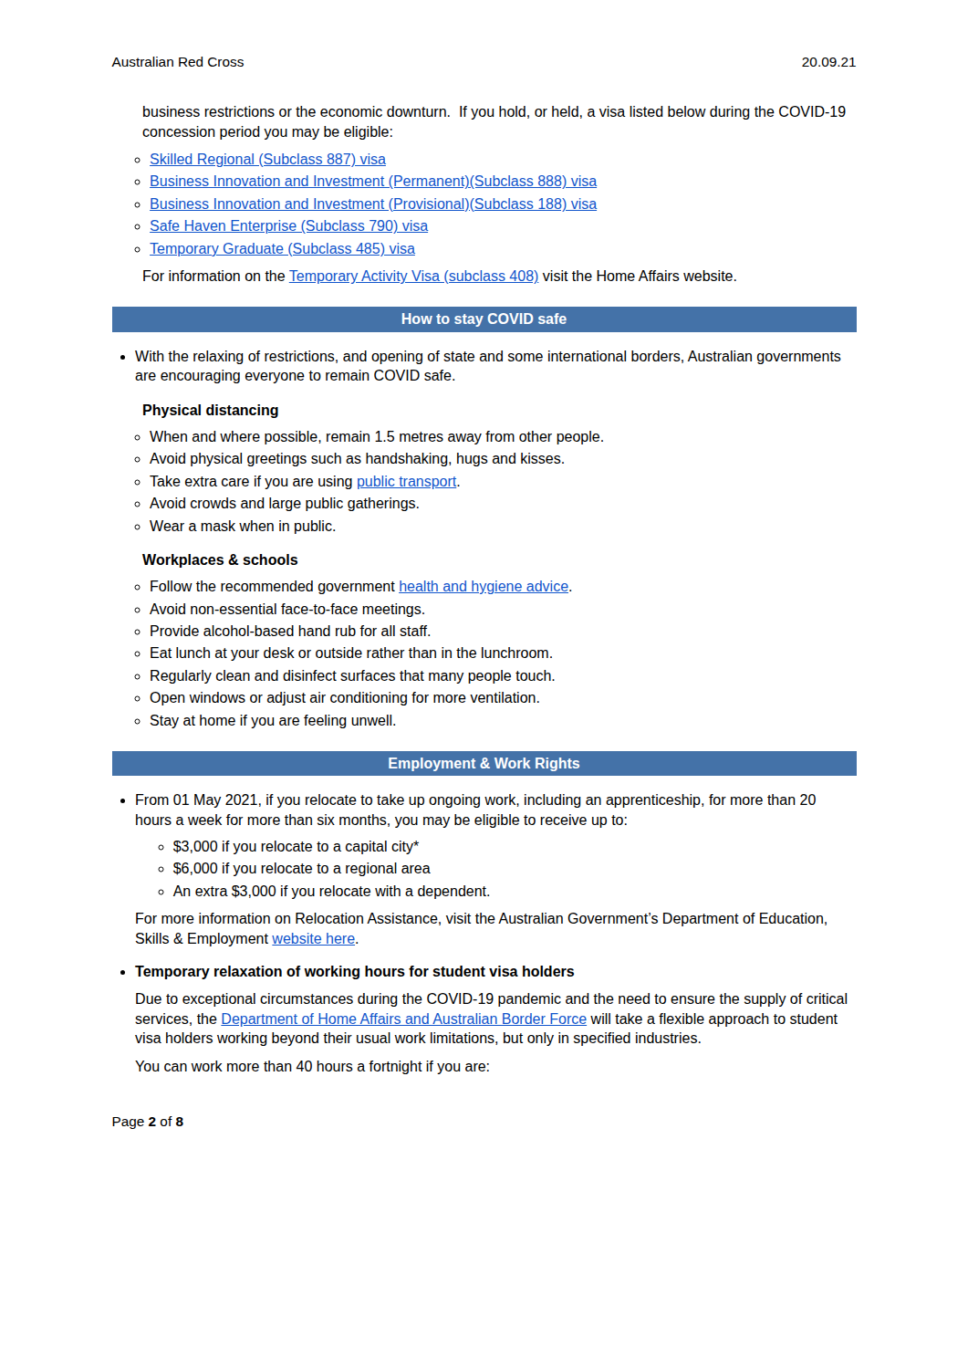Australian Red Cross 20.09.21
business restrictions or the economic downturn. If you hold, or held, a visa listed below during the COVID-19 concession period you may be eligible:
Skilled Regional (Subclass 887) visa
Business Innovation and Investment (Permanent)(Subclass 888) visa
Business Innovation and Investment (Provisional)(Subclass 188) visa
Safe Haven Enterprise (Subclass 790) visa
Temporary Graduate (Subclass 485) visa
For information on the Temporary Activity Visa (subclass 408) visit the Home Affairs website.
How to stay COVID safe
With the relaxing of restrictions, and opening of state and some international borders, Australian governments are encouraging everyone to remain COVID safe.
Physical distancing
When and where possible, remain 1.5 metres away from other people.
Avoid physical greetings such as handshaking, hugs and kisses.
Take extra care if you are using public transport.
Avoid crowds and large public gatherings.
Wear a mask when in public.
Workplaces & schools
Follow the recommended government health and hygiene advice.
Avoid non-essential face-to-face meetings.
Provide alcohol-based hand rub for all staff.
Eat lunch at your desk or outside rather than in the lunchroom.
Regularly clean and disinfect surfaces that many people touch.
Open windows or adjust air conditioning for more ventilation.
Stay at home if you are feeling unwell.
Employment & Work Rights
From 01 May 2021, if you relocate to take up ongoing work, including an apprenticeship, for more than 20 hours a week for more than six months, you may be eligible to receive up to:
$3,000 if you relocate to a capital city*
$6,000 if you relocate to a regional area
An extra $3,000 if you relocate with a dependent.
For more information on Relocation Assistance, visit the Australian Government’s Department of Education, Skills & Employment website here.
Temporary relaxation of working hours for student visa holders
Due to exceptional circumstances during the COVID-19 pandemic and the need to ensure the supply of critical services, the Department of Home Affairs and Australian Border Force will take a flexible approach to student visa holders working beyond their usual work limitations, but only in specified industries.
You can work more than 40 hours a fortnight if you are:
Page 2 of 8